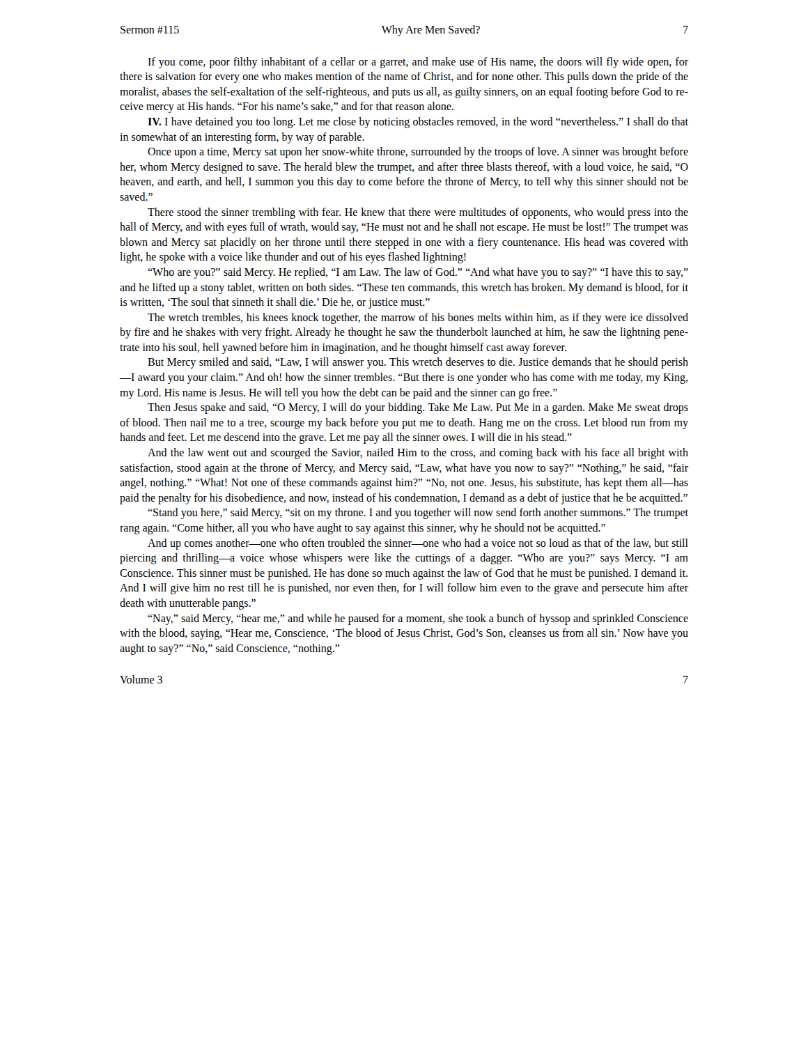Sermon #115 Why Are Men Saved? 7
If you come, poor filthy inhabitant of a cellar or a garret, and make use of His name, the doors will fly wide open, for there is salvation for every one who makes mention of the name of Christ, and for none other. This pulls down the pride of the moralist, abases the self-exaltation of the self-righteous, and puts us all, as guilty sinners, on an equal footing before God to receive mercy at His hands. “For his name’s sake,” and for that reason alone.
IV. I have detained you too long. Let me close by noticing obstacles removed, in the word “nevertheless.” I shall do that in somewhat of an interesting form, by way of parable.
Once upon a time, Mercy sat upon her snow-white throne, surrounded by the troops of love. A sinner was brought before her, whom Mercy designed to save. The herald blew the trumpet, and after three blasts thereof, with a loud voice, he said, “O heaven, and earth, and hell, I summon you this day to come before the throne of Mercy, to tell why this sinner should not be saved.”
There stood the sinner trembling with fear. He knew that there were multitudes of opponents, who would press into the hall of Mercy, and with eyes full of wrath, would say, “He must not and he shall not escape. He must be lost!” The trumpet was blown and Mercy sat placidly on her throne until there stepped in one with a fiery countenance. His head was covered with light, he spoke with a voice like thunder and out of his eyes flashed lightning!
“Who are you?” said Mercy. He replied, “I am Law. The law of God.” “And what have you to say?” “I have this to say,” and he lifted up a stony tablet, written on both sides. “These ten commands, this wretch has broken. My demand is blood, for it is written, ‘The soul that sinneth it shall die.’ Die he, or justice must.”
The wretch trembles, his knees knock together, the marrow of his bones melts within him, as if they were ice dissolved by fire and he shakes with very fright. Already he thought he saw the thunderbolt launched at him, he saw the lightning penetrate into his soul, hell yawned before him in imagination, and he thought himself cast away forever.
But Mercy smiled and said, “Law, I will answer you. This wretch deserves to die. Justice demands that he should perish—I award you your claim.” And oh! how the sinner trembles. “But there is one yonder who has come with me today, my King, my Lord. His name is Jesus. He will tell you how the debt can be paid and the sinner can go free.”
Then Jesus spake and said, “O Mercy, I will do your bidding. Take Me Law. Put Me in a garden. Make Me sweat drops of blood. Then nail me to a tree, scourge my back before you put me to death. Hang me on the cross. Let blood run from my hands and feet. Let me descend into the grave. Let me pay all the sinner owes. I will die in his stead.”
And the law went out and scourged the Savior, nailed Him to the cross, and coming back with his face all bright with satisfaction, stood again at the throne of Mercy, and Mercy said, “Law, what have you now to say?” “Nothing,” he said, “fair angel, nothing.” “What! Not one of these commands against him?” “No, not one. Jesus, his substitute, has kept them all—has paid the penalty for his disobedience, and now, instead of his condemnation, I demand as a debt of justice that he be acquitted.”
“Stand you here,” said Mercy, “sit on my throne. I and you together will now send forth another summons.” The trumpet rang again. “Come hither, all you who have aught to say against this sinner, why he should not be acquitted.”
And up comes another—one who often troubled the sinner—one who had a voice not so loud as that of the law, but still piercing and thrilling—a voice whose whispers were like the cuttings of a dagger. “Who are you?” says Mercy. “I am Conscience. This sinner must be punished. He has done so much against the law of God that he must be punished. I demand it. And I will give him no rest till he is punished, nor even then, for I will follow him even to the grave and persecute him after death with unutterable pangs.”
“Nay,” said Mercy, “hear me,” and while he paused for a moment, she took a bunch of hyssop and sprinkled Conscience with the blood, saying, “Hear me, Conscience, ‘The blood of Jesus Christ, God’s Son, cleanses us from all sin.’ Now have you aught to say?” “No,” said Conscience, “nothing.”
Volume 3 7